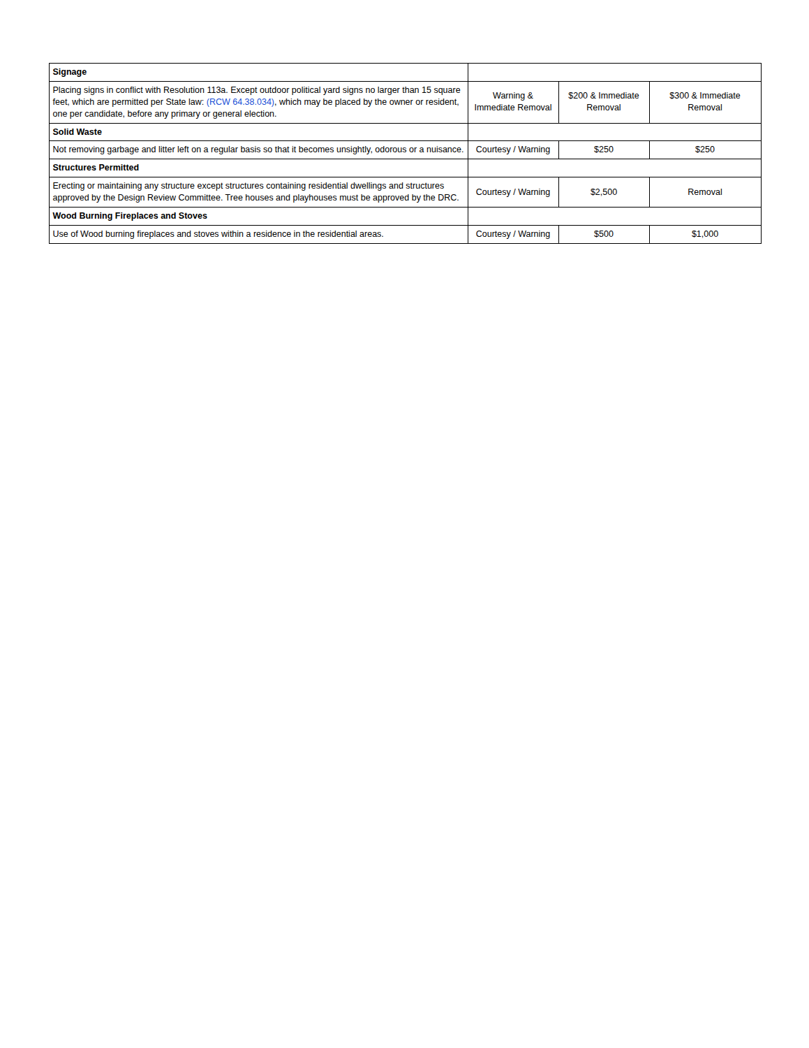| Signage | |
| Placing signs in conflict with Resolution 113a. Except outdoor political yard signs no larger than 15 square feet, which are permitted per State law: (RCW 64.38.034) , which may be placed by the owner or resident, one per candidate, before any primary or general election. | Warning & Immediate Removal | $200 & Immediate Removal | $300 & Immediate Removal |
| Solid Waste | |
| Not removing garbage and litter left on a regular basis so that it becomes unsightly, odorous or a nuisance. | Courtesy / Warning | $250 | $250 |
| Structures Permitted | |
| Erecting or maintaining any structure except structures containing residential dwellings and structures approved by the Design Review Committee. Tree houses and playhouses must be approved by the DRC. | Courtesy / Warning | $2,500 | Removal |
| Wood Burning Fireplaces and Stoves | |
| Use of Wood burning fireplaces and stoves within a residence in the residential areas. | Courtesy / Warning | $500 | $1,000 |